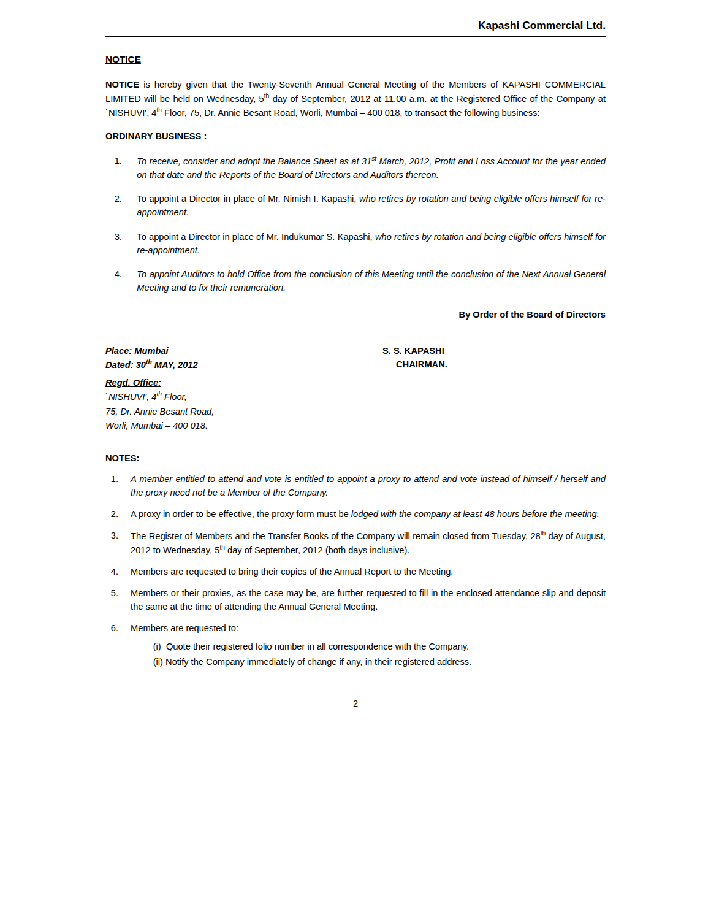Kapashi Commercial Ltd.
NOTICE
NOTICE is hereby given that the Twenty-Seventh Annual General Meeting of the Members of KAPASHI COMMERCIAL LIMITED will be held on Wednesday, 5th day of September, 2012 at 11.00 a.m. at the Registered Office of the Company at `NISHUVI', 4th Floor, 75, Dr. Annie Besant Road, Worli, Mumbai – 400 018, to transact the following business:
ORDINARY BUSINESS :
To receive, consider and adopt the Balance Sheet as at 31st March, 2012, Profit and Loss Account for the year ended on that date and the Reports of the Board of Directors and Auditors thereon.
To appoint a Director in place of Mr. Nimish I. Kapashi, who retires by rotation and being eligible offers himself for re-appointment.
To appoint a Director in place of Mr. Indukumar S. Kapashi, who retires by rotation and being eligible offers himself for re-appointment.
To appoint Auditors to hold Office from the conclusion of this Meeting until the conclusion of the Next Annual General Meeting and to fix their remuneration.
By Order of the Board of Directors
| Place: Mumbai | S. S. KAPASHI |
| Dated: 30 th MAY, 2012 | CHAIRMAN. |
Regd. Office:
`NISHUVI', 4th Floor,
75, Dr. Annie Besant Road,
Worli, Mumbai – 400 018.
NOTES:
A member entitled to attend and vote is entitled to appoint a proxy to attend and vote instead of himself / herself and the proxy need not be a Member of the Company.
A proxy in order to be effective, the proxy form must be lodged with the company at least 48 hours before the meeting.
The Register of Members and the Transfer Books of the Company will remain closed from Tuesday, 28th day of August, 2012 to Wednesday, 5th day of September, 2012 (both days inclusive).
Members are requested to bring their copies of the Annual Report to the Meeting.
Members or their proxies, as the case may be, are further requested to fill in the enclosed attendance slip and deposit the same at the time of attending the Annual General Meeting.
Members are requested to:
(i) Quote their registered folio number in all correspondence with the Company.
(ii) Notify the Company immediately of change if any, in their registered address.
2